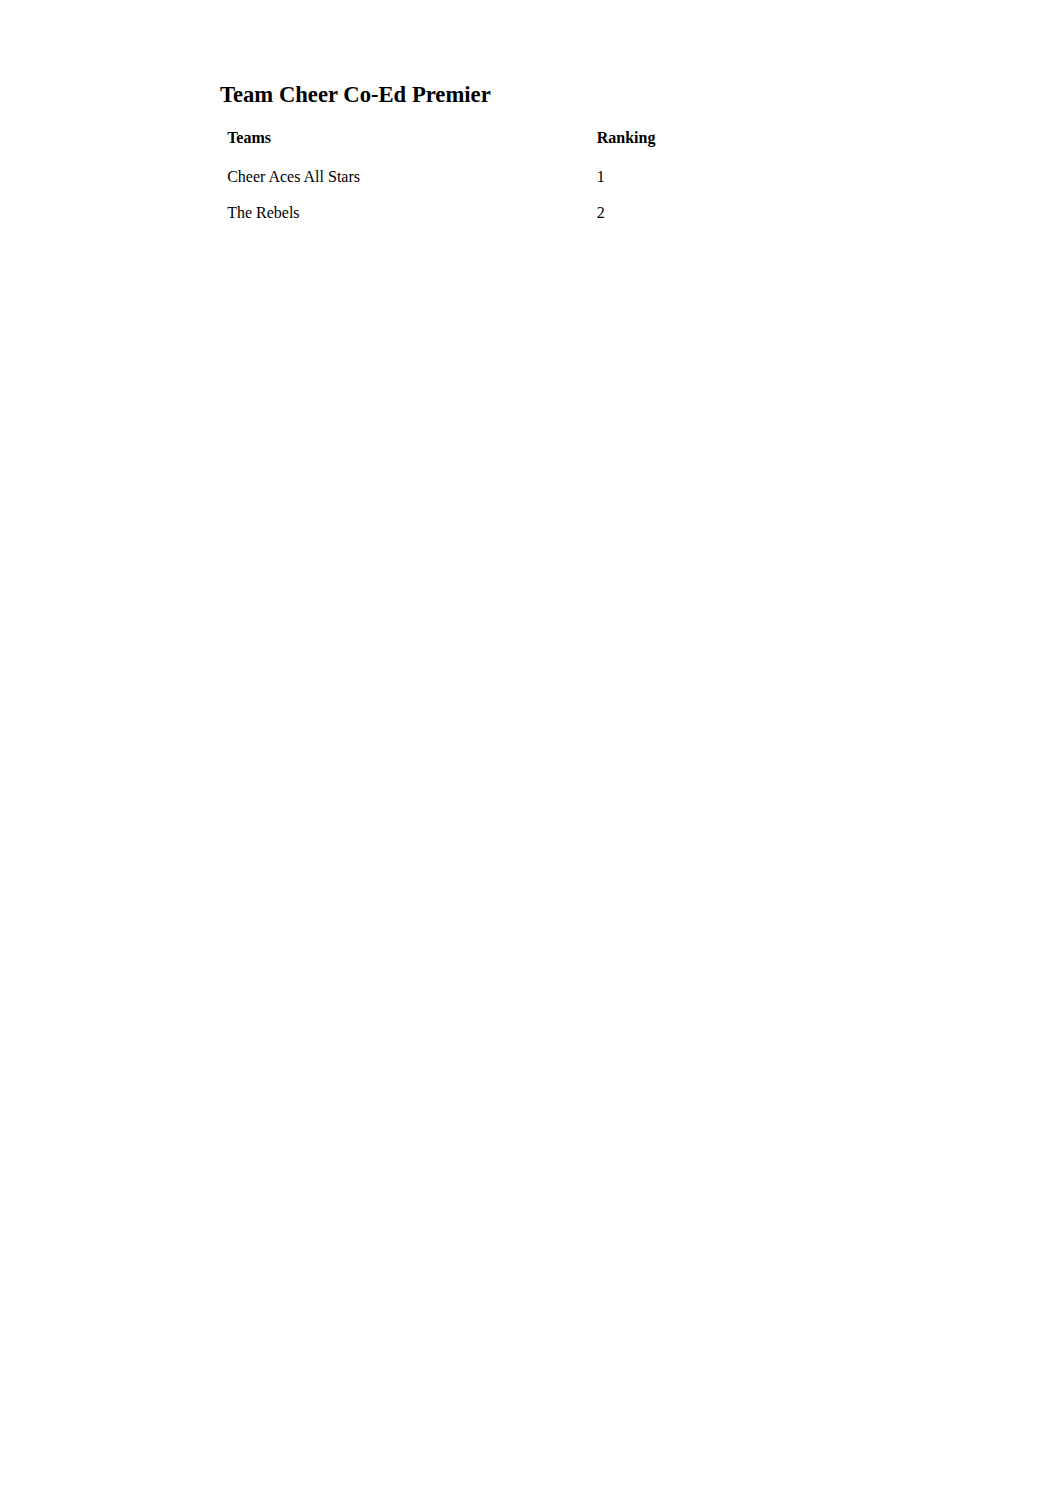Team Cheer Co-Ed Premier
| Teams | Ranking |
| --- | --- |
| Cheer Aces All Stars | 1 |
| The Rebels | 2 |